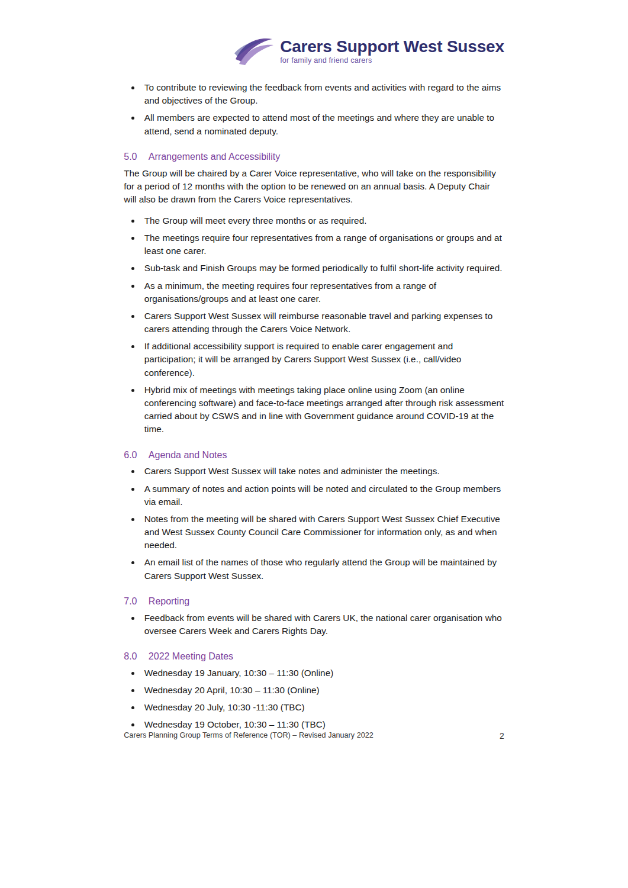Carers Support West Sussex
for family and friend carers
To contribute to reviewing the feedback from events and activities with regard to the aims and objectives of the Group.
All members are expected to attend most of the meetings and where they are unable to attend, send a nominated deputy.
5.0 Arrangements and Accessibility
The Group will be chaired by a Carer Voice representative, who will take on the responsibility for a period of 12 months with the option to be renewed on an annual basis. A Deputy Chair will also be drawn from the Carers Voice representatives.
The Group will meet every three months or as required.
The meetings require four representatives from a range of organisations or groups and at least one carer.
Sub-task and Finish Groups may be formed periodically to fulfil short-life activity required.
As a minimum, the meeting requires four representatives from a range of organisations/groups and at least one carer.
Carers Support West Sussex will reimburse reasonable travel and parking expenses to carers attending through the Carers Voice Network.
If additional accessibility support is required to enable carer engagement and participation; it will be arranged by Carers Support West Sussex (i.e., call/video conference).
Hybrid mix of meetings with meetings taking place online using Zoom (an online conferencing software) and face-to-face meetings arranged after through risk assessment carried about by CSWS and in line with Government guidance around COVID-19 at the time.
6.0 Agenda and Notes
Carers Support West Sussex will take notes and administer the meetings.
A summary of notes and action points will be noted and circulated to the Group members via email.
Notes from the meeting will be shared with Carers Support West Sussex Chief Executive and West Sussex County Council Care Commissioner for information only, as and when needed.
An email list of the names of those who regularly attend the Group will be maintained by Carers Support West Sussex.
7.0 Reporting
Feedback from events will be shared with Carers UK, the national carer organisation who oversee Carers Week and Carers Rights Day.
8.02022 Meeting Dates
Wednesday 19 January, 10:30 – 11:30 (Online)
Wednesday 20 April, 10:30 – 11:30 (Online)
Wednesday 20 July, 10:30 -11:30 (TBC)
Wednesday 19 October, 10:30 – 11:30 (TBC)
Carers Planning Group Terms of Reference (TOR) – Revised January 2022 2